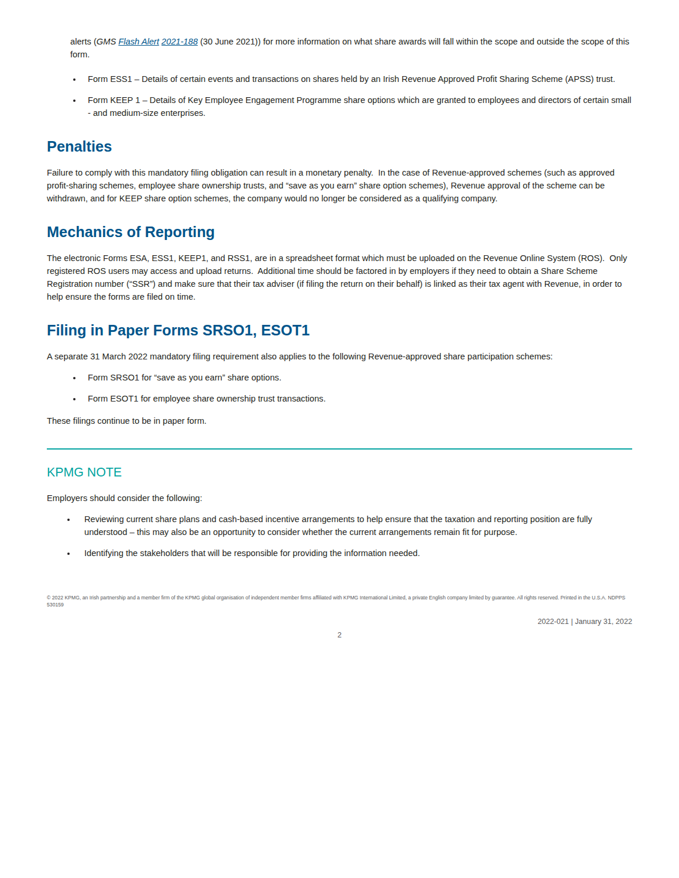alerts (GMS Flash Alert 2021-188 (30 June 2021)) for more information on what share awards will fall within the scope and outside the scope of this form.
Form ESS1 – Details of certain events and transactions on shares held by an Irish Revenue Approved Profit Sharing Scheme (APSS) trust.
Form KEEP 1 – Details of Key Employee Engagement Programme share options which are granted to employees and directors of certain small - and medium-size enterprises.
Penalties
Failure to comply with this mandatory filing obligation can result in a monetary penalty. In the case of Revenue-approved schemes (such as approved profit-sharing schemes, employee share ownership trusts, and “save as you earn” share option schemes), Revenue approval of the scheme can be withdrawn, and for KEEP share option schemes, the company would no longer be considered as a qualifying company.
Mechanics of Reporting
The electronic Forms ESA, ESS1, KEEP1, and RSS1, are in a spreadsheet format which must be uploaded on the Revenue Online System (ROS). Only registered ROS users may access and upload returns. Additional time should be factored in by employers if they need to obtain a Share Scheme Registration number (“SSR”) and make sure that their tax adviser (if filing the return on their behalf) is linked as their tax agent with Revenue, in order to help ensure the forms are filed on time.
Filing in Paper Forms SRSO1, ESOT1
A separate 31 March 2022 mandatory filing requirement also applies to the following Revenue-approved share participation schemes:
Form SRSO1 for “save as you earn” share options.
Form ESOT1 for employee share ownership trust transactions.
These filings continue to be in paper form.
KPMG NOTE
Employers should consider the following:
Reviewing current share plans and cash-based incentive arrangements to help ensure that the taxation and reporting position are fully understood – this may also be an opportunity to consider whether the current arrangements remain fit for purpose.
Identifying the stakeholders that will be responsible for providing the information needed.
© 2022 KPMG, an Irish partnership and a member firm of the KPMG global organisation of independent member firms affiliated with KPMG International Limited, a private English company limited by guarantee. All rights reserved. Printed in the U.S.A. NDPPS 530159
2022-021 | January 31, 2022
2